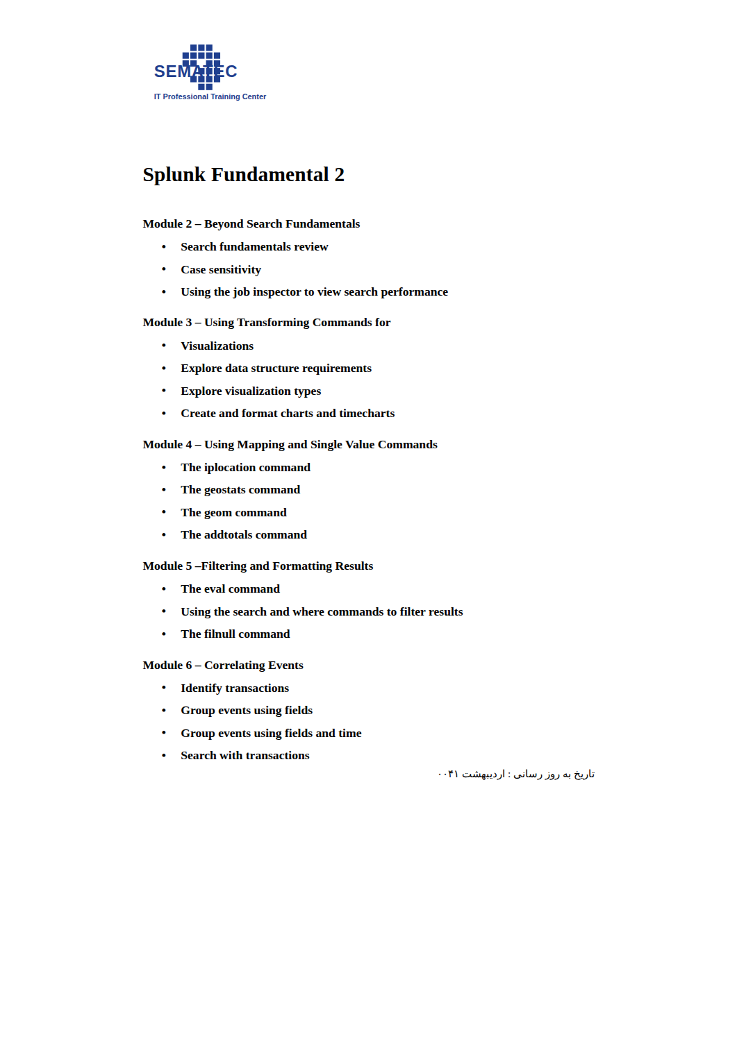SEMATEC IT Professional Training Center
Splunk Fundamental 2
Module 2 – Beyond Search Fundamentals
Search fundamentals review
Case sensitivity
Using the job inspector to view search performance
Module 3 – Using Transforming Commands for
Visualizations
Explore data structure requirements
Explore visualization types
Create and format charts and timecharts
Module 4 – Using Mapping and Single Value Commands
The iplocation command
The geostats command
The geom command
The addtotals command
Module 5 –Filtering and Formatting Results
The eval command
Using the search and where commands to filter results
The filnull command
Module 6 – Correlating Events
Identify transactions
Group events using fields
Group events using fields and time
Search with transactions
تاریخ به روز رسانی : اردیبهشت ۱۴۰۰